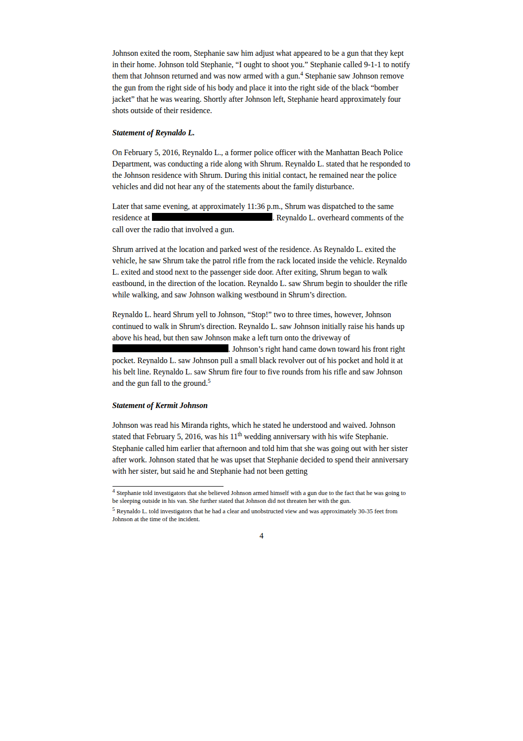Johnson exited the room, Stephanie saw him adjust what appeared to be a gun that they kept in their home. Johnson told Stephanie, “I ought to shoot you.” Stephanie called 9-1-1 to notify them that Johnson returned and was now armed with a gun.4 Stephanie saw Johnson remove the gun from the right side of his body and place it into the right side of the black “bomber jacket” that he was wearing. Shortly after Johnson left, Stephanie heard approximately four shots outside of their residence.
Statement of Reynaldo L.
On February 5, 2016, Reynaldo L., a former police officer with the Manhattan Beach Police Department, was conducting a ride along with Shrum. Reynaldo L. stated that he responded to the Johnson residence with Shrum. During this initial contact, he remained near the police vehicles and did not hear any of the statements about the family disturbance.
Later that same evening, at approximately 11:36 p.m., Shrum was dispatched to the same residence at . Reynaldo L. overheard comments of the call over the radio that involved a gun.
Shrum arrived at the location and parked west of the residence. As Reynaldo L. exited the vehicle, he saw Shrum take the patrol rifle from the rack located inside the vehicle. Reynaldo L. exited and stood next to the passenger side door. After exiting, Shrum began to walk eastbound, in the direction of the location. Reynaldo L. saw Shrum begin to shoulder the rifle while walking, and saw Johnson walking westbound in Shrum’s direction.
Reynaldo L. heard Shrum yell to Johnson, “Stop!” two to three times, however, Johnson continued to walk in Shrum's direction. Reynaldo L. saw Johnson initially raise his hands up above his head, but then saw Johnson make a left turn onto the driveway of . Johnson’s right hand came down toward his front right pocket. Reynaldo L. saw Johnson pull a small black revolver out of his pocket and hold it at his belt line. Reynaldo L. saw Shrum fire four to five rounds from his rifle and saw Johnson and the gun fall to the ground.5
Statement of Kermit Johnson
Johnson was read his Miranda rights, which he stated he understood and waived. Johnson stated that February 5, 2016, was his 11th wedding anniversary with his wife Stephanie. Stephanie called him earlier that afternoon and told him that she was going out with her sister after work. Johnson stated that he was upset that Stephanie decided to spend their anniversary with her sister, but said he and Stephanie had not been getting
4 Stephanie told investigators that she believed Johnson armed himself with a gun due to the fact that he was going to be sleeping outside in his van. She further stated that Johnson did not threaten her with the gun.
5 Reynaldo L. told investigators that he had a clear and unobstructed view and was approximately 30-35 feet from Johnson at the time of the incident.
4